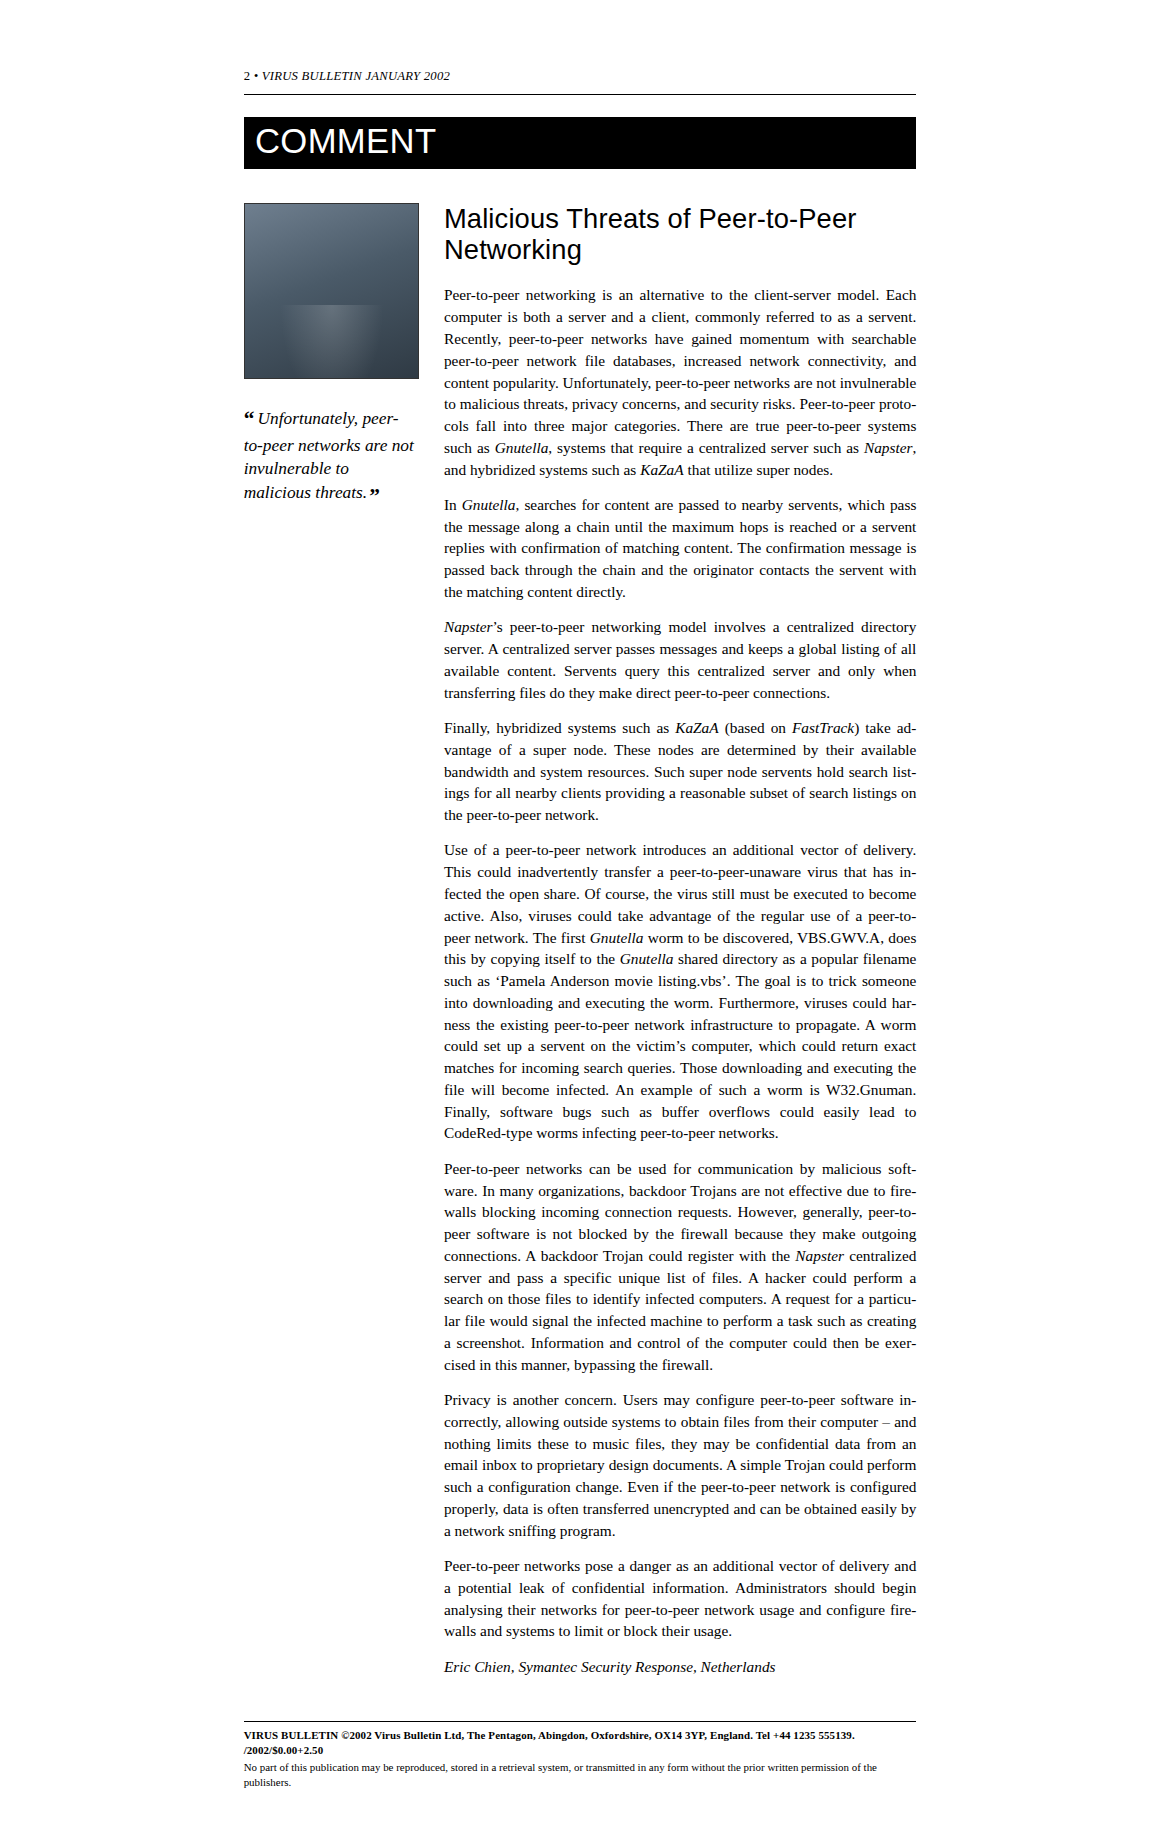2 • VIRUS BULLETIN JANUARY 2002
COMMENT
“Unfortunately, peer-to-peer networks are not invulnerable to malicious threats.”
Malicious Threats of Peer-to-Peer Networking
Peer-to-peer networking is an alternative to the client-server model. Each computer is both a server and a client, commonly referred to as a servent. Recently, peer-to-peer networks have gained momentum with searchable peer-to-peer network file databases, increased network connectivity, and content popularity. Unfortunately, peer-to-peer networks are not invulnerable to malicious threats, privacy concerns, and security risks. Peer-to-peer protocols fall into three major categories. There are true peer-to-peer systems such as Gnutella, systems that require a centralized server such as Napster, and hybridized systems such as KaZaA that utilize super nodes.
In Gnutella, searches for content are passed to nearby servents, which pass the message along a chain until the maximum hops is reached or a servent replies with confirmation of matching content. The confirmation message is passed back through the chain and the originator contacts the servent with the matching content directly.
Napster’s peer-to-peer networking model involves a centralized directory server. A centralized server passes messages and keeps a global listing of all available content. Servents query this centralized server and only when transferring files do they make direct peer-to-peer connections.
Finally, hybridized systems such as KaZaA (based on FastTrack) take advantage of a super node. These nodes are determined by their available bandwidth and system resources. Such super node servents hold search listings for all nearby clients providing a reasonable subset of search listings on the peer-to-peer network.
Use of a peer-to-peer network introduces an additional vector of delivery. This could inadvertently transfer a peer-to-peer-unaware virus that has infected the open share. Of course, the virus still must be executed to become active. Also, viruses could take advantage of the regular use of a peer-to-peer network. The first Gnutella worm to be discovered, VBS.GWV.A, does this by copying itself to the Gnutella shared directory as a popular filename such as ‘Pamela Anderson movie listing.vbs’. The goal is to trick someone into downloading and executing the worm. Furthermore, viruses could harness the existing peer-to-peer network infrastructure to propagate. A worm could set up a servent on the victim’s computer, which could return exact matches for incoming search queries. Those downloading and executing the file will become infected. An example of such a worm is W32.Gnuman. Finally, software bugs such as buffer overflows could easily lead to CodeRed-type worms infecting peer-to-peer networks.
Peer-to-peer networks can be used for communication by malicious software. In many organizations, backdoor Trojans are not effective due to firewalls blocking incoming connection requests. However, generally, peer-to-peer software is not blocked by the firewall because they make outgoing connections. A backdoor Trojan could register with the Napster centralized server and pass a specific unique list of files. A hacker could perform a search on those files to identify infected computers. A request for a particular file would signal the infected machine to perform a task such as creating a screenshot. Information and control of the computer could then be exercised in this manner, bypassing the firewall.
Privacy is another concern. Users may configure peer-to-peer software incorrectly, allowing outside systems to obtain files from their computer – and nothing limits these to music files, they may be confidential data from an email inbox to proprietary design documents. A simple Trojan could perform such a configuration change. Even if the peer-to-peer network is configured properly, data is often transferred unencrypted and can be obtained easily by a network sniffing program.
Peer-to-peer networks pose a danger as an additional vector of delivery and a potential leak of confidential information. Administrators should begin analysing their networks for peer-to-peer network usage and configure firewalls and systems to limit or block their usage.
Eric Chien, Symantec Security Response, Netherlands
VIRUS BULLETIN ©2002 Virus Bulletin Ltd, The Pentagon, Abingdon, Oxfordshire, OX14 3YP, England. Tel +44 1235 555139. /2002/$0.00+2.50
No part of this publication may be reproduced, stored in a retrieval system, or transmitted in any form without the prior written permission of the publishers.